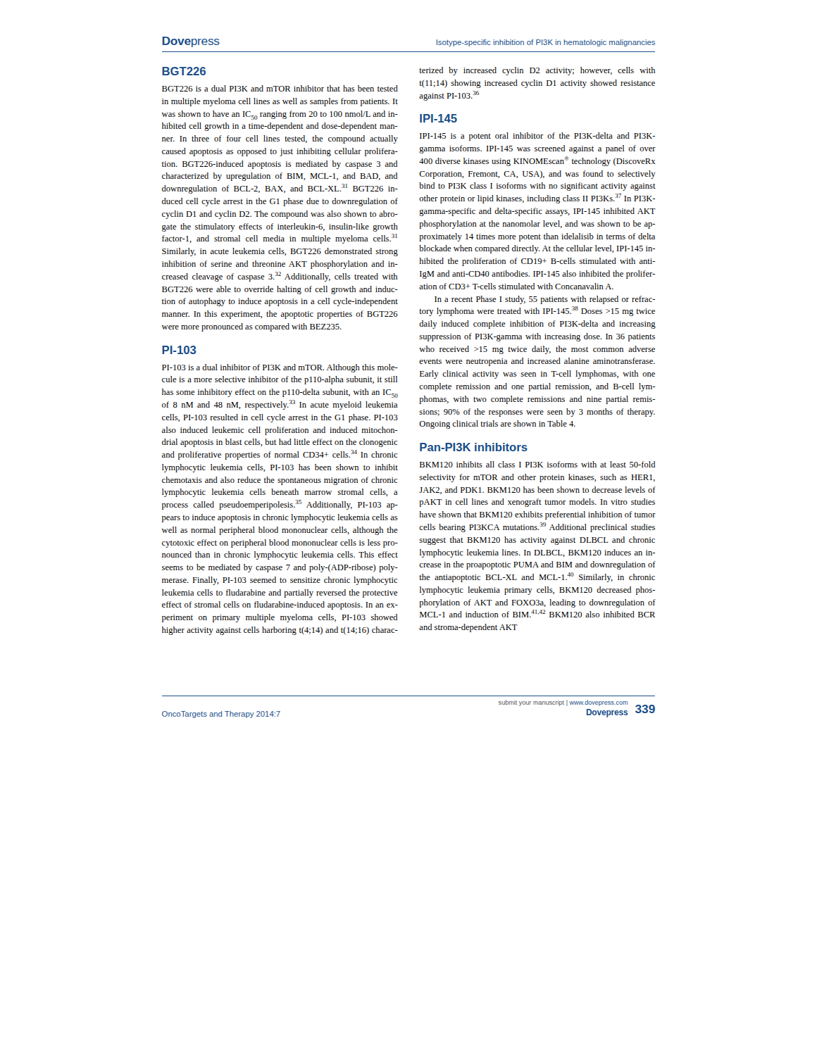Dovepress
Isotype-specific inhibition of PI3K in hematologic malignancies
BGT226
BGT226 is a dual PI3K and mTOR inhibitor that has been tested in multiple myeloma cell lines as well as samples from patients. It was shown to have an IC50 ranging from 20 to 100 nmol/L and inhibited cell growth in a time-dependent and dose-dependent manner. In three of four cell lines tested, the compound actually caused apoptosis as opposed to just inhibiting cellular proliferation. BGT226-induced apoptosis is mediated by caspase 3 and characterized by upregulation of BIM, MCL-1, and BAD, and downregulation of BCL-2, BAX, and BCL-XL.31 BGT226 induced cell cycle arrest in the G1 phase due to downregulation of cyclin D1 and cyclin D2. The compound was also shown to abrogate the stimulatory effects of interleukin-6, insulin-like growth factor-1, and stromal cell media in multiple myeloma cells.31 Similarly, in acute leukemia cells, BGT226 demonstrated strong inhibition of serine and threonine AKT phosphorylation and increased cleavage of caspase 3.32 Additionally, cells treated with BGT226 were able to override halting of cell growth and induction of autophagy to induce apoptosis in a cell cycle-independent manner. In this experiment, the apoptotic properties of BGT226 were more pronounced as compared with BEZ235.
PI-103
PI-103 is a dual inhibitor of PI3K and mTOR. Although this molecule is a more selective inhibitor of the p110-alpha subunit, it still has some inhibitory effect on the p110-delta subunit, with an IC50 of 8 nM and 48 nM, respectively.33 In acute myeloid leukemia cells, PI-103 resulted in cell cycle arrest in the G1 phase. PI-103 also induced leukemic cell proliferation and induced mitochondrial apoptosis in blast cells, but had little effect on the clonogenic and proliferative properties of normal CD34+ cells.34 In chronic lymphocytic leukemia cells, PI-103 has been shown to inhibit chemotaxis and also reduce the spontaneous migration of chronic lymphocytic leukemia cells beneath marrow stromal cells, a process called pseudoemperipolesis.35 Additionally, PI-103 appears to induce apoptosis in chronic lymphocytic leukemia cells as well as normal peripheral blood mononuclear cells, although the cytotoxic effect on peripheral blood mononuclear cells is less pronounced than in chronic lymphocytic leukemia cells. This effect seems to be mediated by caspase 7 and poly-(ADP-ribose) polymerase. Finally, PI-103 seemed to sensitize chronic lymphocytic leukemia cells to fludarabine and partially reversed the protective effect of stromal cells on fludarabine-induced apoptosis. In an experiment on primary multiple myeloma cells, PI-103 showed higher activity against cells harboring t(4;14) and t(14;16) characterized by increased cyclin D2 activity; however, cells with t(11;14) showing increased cyclin D1 activity showed resistance against PI-103.36
IPI-145
IPI-145 is a potent oral inhibitor of the PI3K-delta and PI3K-gamma isoforms. IPI-145 was screened against a panel of over 400 diverse kinases using KINOMEscan® technology (DiscoveRx Corporation, Fremont, CA, USA), and was found to selectively bind to PI3K class I isoforms with no significant activity against other protein or lipid kinases, including class II PI3Ks.37 In PI3K-gamma-specific and delta-specific assays, IPI-145 inhibited AKT phosphorylation at the nanomolar level, and was shown to be approximately 14 times more potent than idelalisib in terms of delta blockade when compared directly. At the cellular level, IPI-145 inhibited the proliferation of CD19+ B-cells stimulated with anti-IgM and anti-CD40 antibodies. IPI-145 also inhibited the proliferation of CD3+ T-cells stimulated with Concanavalin A.
In a recent Phase I study, 55 patients with relapsed or refractory lymphoma were treated with IPI-145.38 Doses >15 mg twice daily induced complete inhibition of PI3K-delta and increasing suppression of PI3K-gamma with increasing dose. In 36 patients who received >15 mg twice daily, the most common adverse events were neutropenia and increased alanine aminotransferase. Early clinical activity was seen in T-cell lymphomas, with one complete remission and one partial remission, and B-cell lymphomas, with two complete remissions and nine partial remissions; 90% of the responses were seen by 3 months of therapy. Ongoing clinical trials are shown in Table 4.
Pan-PI3K inhibitors
BKM120 inhibits all class I PI3K isoforms with at least 50-fold selectivity for mTOR and other protein kinases, such as HER1, JAK2, and PDK1. BKM120 has been shown to decrease levels of pAKT in cell lines and xenograft tumor models. In vitro studies have shown that BKM120 exhibits preferential inhibition of tumor cells bearing PI3KCA mutations.39 Additional preclinical studies suggest that BKM120 has activity against DLBCL and chronic lymphocytic leukemia lines. In DLBCL, BKM120 induces an increase in the proapoptotic PUMA and BIM and downregulation of the antiapoptotic BCL-XL and MCL-1.40 Similarly, in chronic lymphocytic leukemia primary cells, BKM120 decreased phosphorylation of AKT and FOXO3a, leading to downregulation of MCL-1 and induction of BIM.41,42 BKM120 also inhibited BCR and stroma-dependent AKT
OncoTargets and Therapy 2014:7
submit your manuscript | www.dovepress.com
Dovepress
339